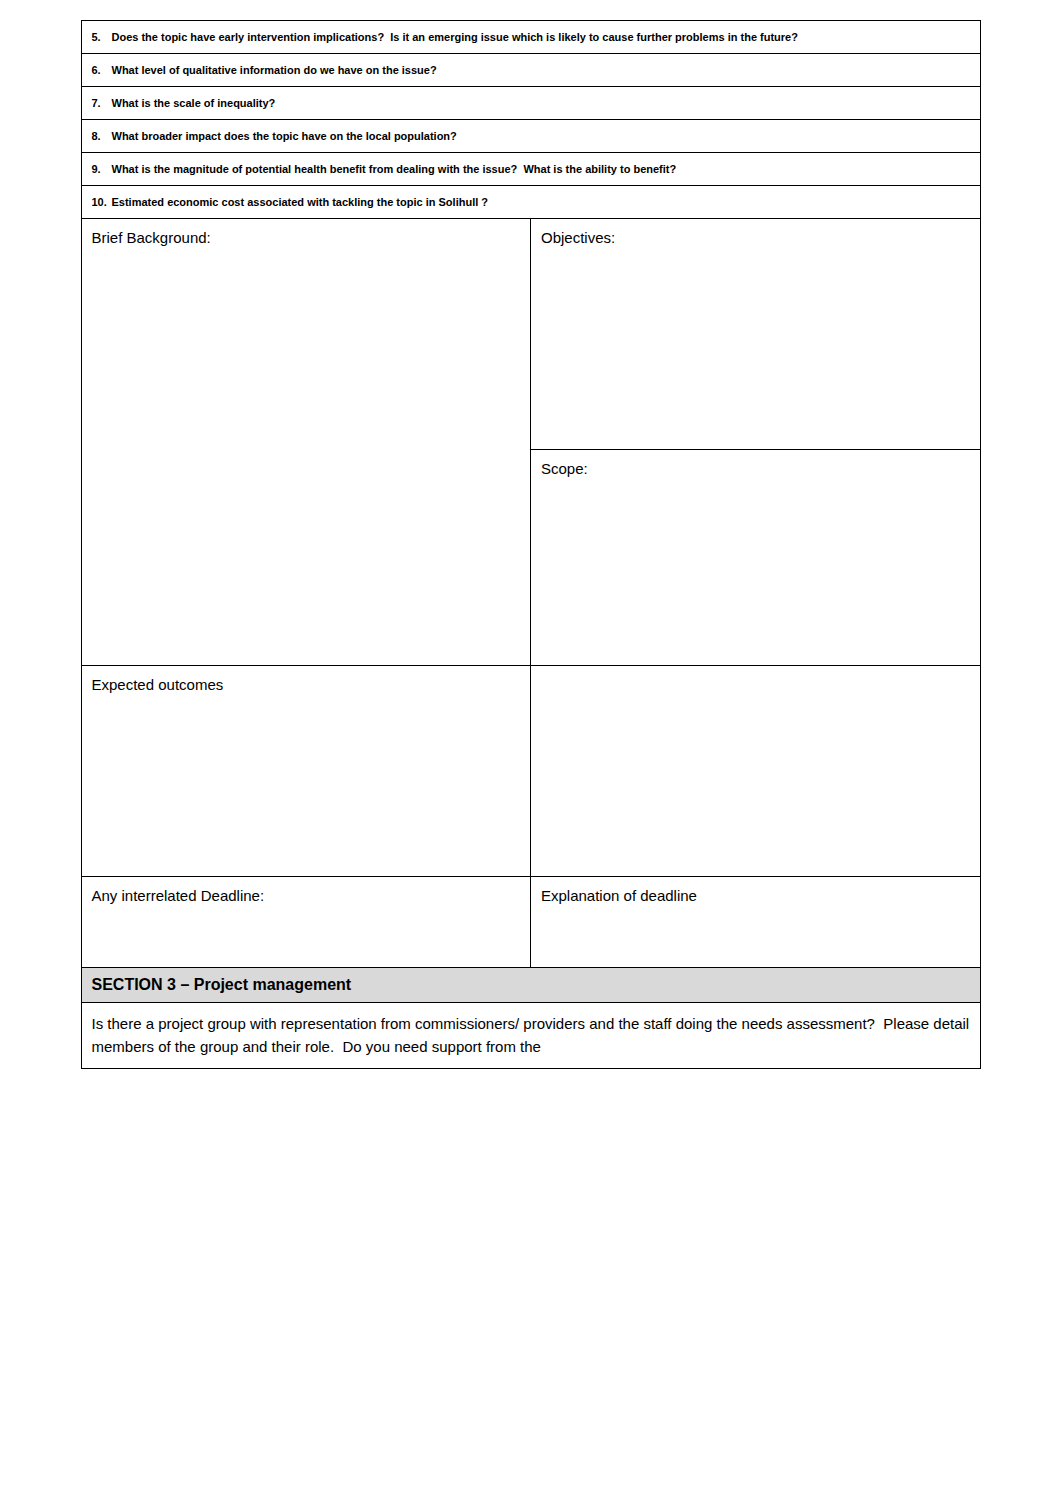| 5. Does the topic have early intervention implications? Is it an emerging issue which is likely to cause further problems in the future? |
| 6. What level of qualitative information do we have on the issue? |
| 7. What is the scale of inequality? |
| 8. What broader impact does the topic have on the local population? |
| 9. What is the magnitude of potential health benefit from dealing with the issue? What is the ability to benefit? |
| 10. Estimated economic cost associated with tackling the topic in Solihull ? |
| Brief Background: | Objectives: |
| Scope: |
| Expected outcomes | |
| Any interrelated Deadline: | Explanation of deadline |
SECTION 3 – Project management
Is there a project group with representation from commissioners/ providers and the staff doing the needs assessment? Please detail members of the group and their role. Do you need support from the